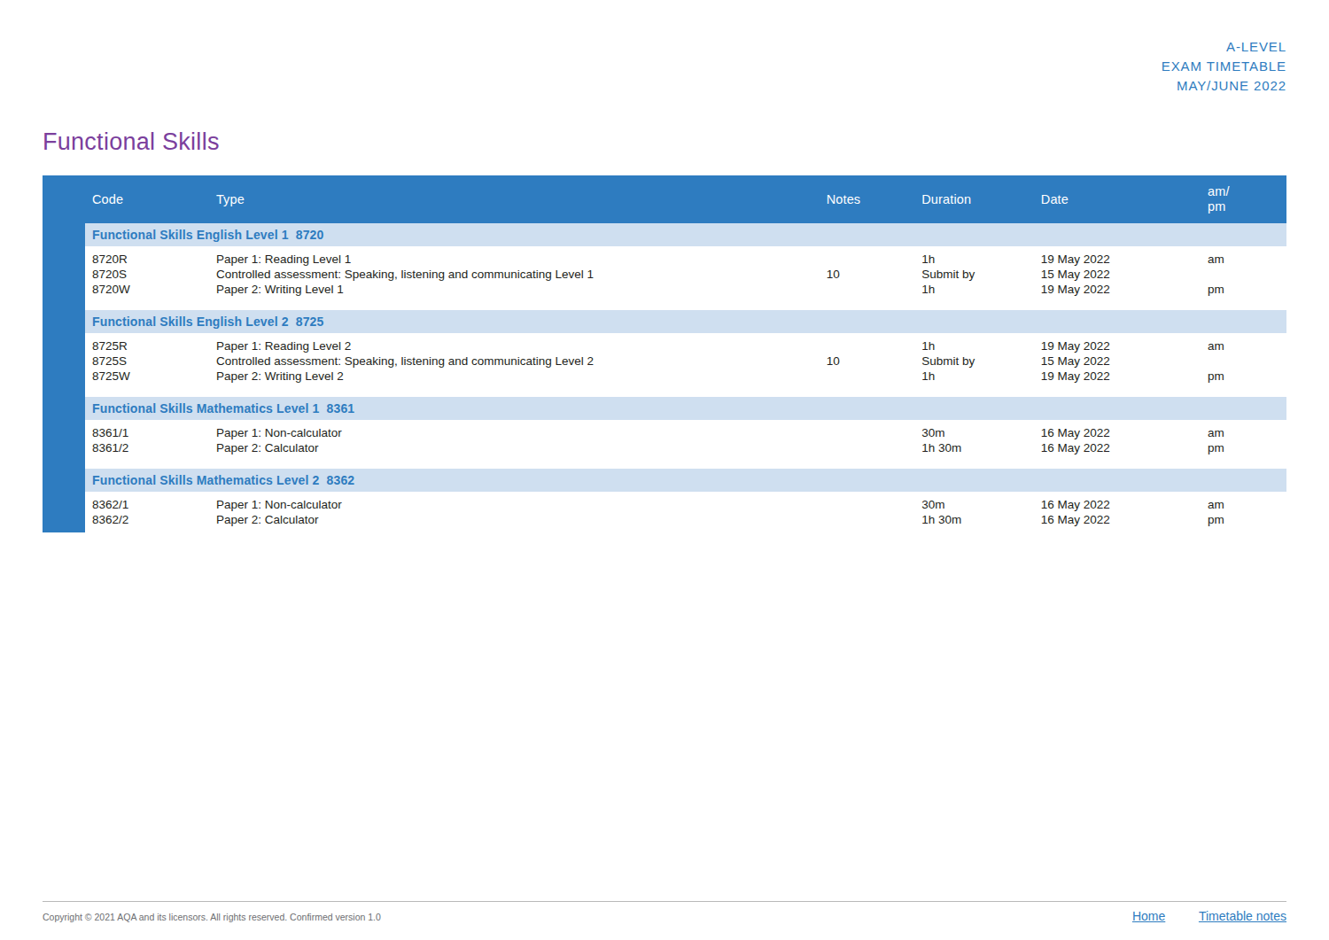A-LEVEL
EXAM TIMETABLE
MAY/JUNE 2022
Functional Skills
| Code | Type | Notes | Duration | Date | am/ pm |
| --- | --- | --- | --- | --- | --- |
| Functional Skills English Level 1 8720 |
| 8720R | Paper 1: Reading Level 1 | | 1h | 19 May 2022 | am |
| 8720S | Controlled assessment: Speaking, listening and communicating Level 1 | 10 | Submit by | 15 May 2022 | |
| 8720W | Paper 2: Writing Level 1 | | 1h | 19 May 2022 | pm |
| Functional Skills English Level 2 8725 |
| 8725R | Paper 1: Reading Level 2 | | 1h | 19 May 2022 | am |
| 8725S | Controlled assessment: Speaking, listening and communicating Level 2 | 10 | Submit by | 15 May 2022 | |
| 8725W | Paper 2: Writing Level 2 | | 1h | 19 May 2022 | pm |
| Functional Skills Mathematics Level 1 8361 |
| 8361/1 | Paper 1: Non-calculator | | 30m | 16 May 2022 | am |
| 8361/2 | Paper 2: Calculator | | 1h 30m | 16 May 2022 | pm |
| Functional Skills Mathematics Level 2 8362 |
| 8362/1 | Paper 1: Non-calculator | | 30m | 16 May 2022 | am |
| 8362/2 | Paper 2: Calculator | | 1h 30m | 16 May 2022 | pm |
Copyright © 2021 AQA and its licensors. All rights reserved. Confirmed version 1.0
Home Timetable notes